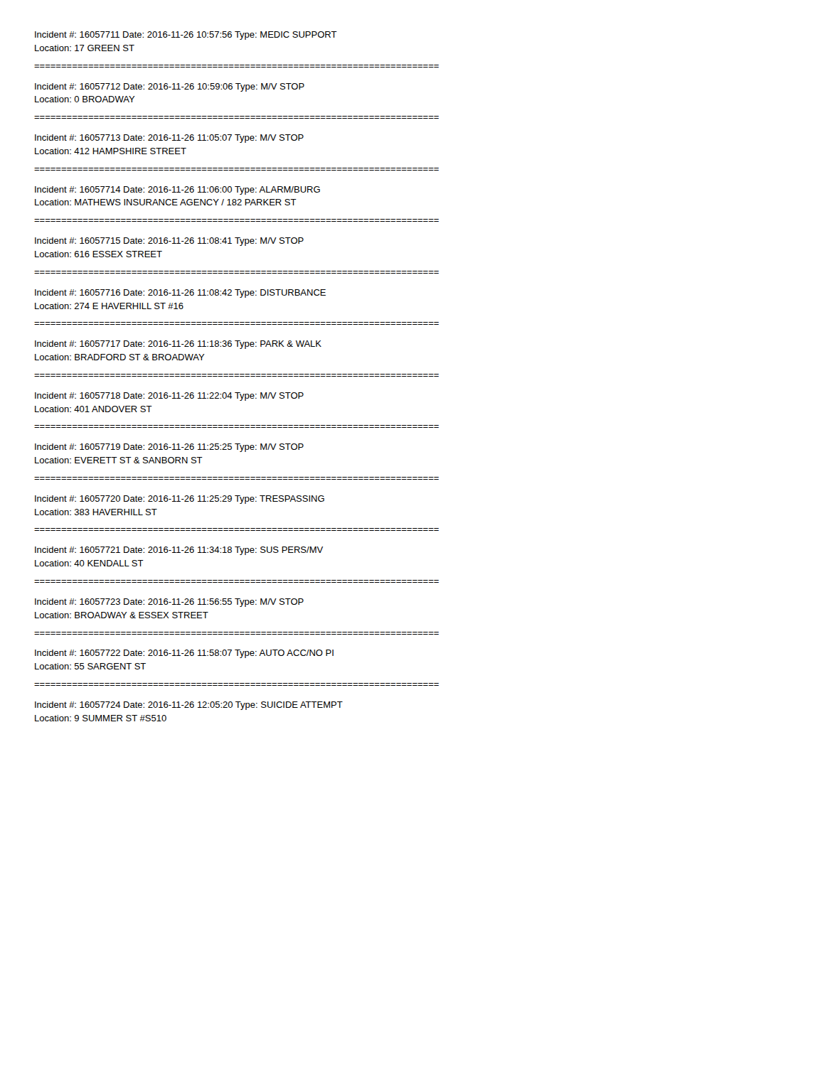Incident #: 16057711 Date: 2016-11-26 10:57:56 Type: MEDIC SUPPORT
Location: 17 GREEN ST
===========================================================================
Incident #: 16057712 Date: 2016-11-26 10:59:06 Type: M/V STOP
Location: 0 BROADWAY
===========================================================================
Incident #: 16057713 Date: 2016-11-26 11:05:07 Type: M/V STOP
Location: 412 HAMPSHIRE STREET
===========================================================================
Incident #: 16057714 Date: 2016-11-26 11:06:00 Type: ALARM/BURG
Location: MATHEWS INSURANCE AGENCY / 182 PARKER ST
===========================================================================
Incident #: 16057715 Date: 2016-11-26 11:08:41 Type: M/V STOP
Location: 616 ESSEX STREET
===========================================================================
Incident #: 16057716 Date: 2016-11-26 11:08:42 Type: DISTURBANCE
Location: 274 E HAVERHILL ST #16
===========================================================================
Incident #: 16057717 Date: 2016-11-26 11:18:36 Type: PARK & WALK
Location: BRADFORD ST & BROADWAY
===========================================================================
Incident #: 16057718 Date: 2016-11-26 11:22:04 Type: M/V STOP
Location: 401 ANDOVER ST
===========================================================================
Incident #: 16057719 Date: 2016-11-26 11:25:25 Type: M/V STOP
Location: EVERETT ST & SANBORN ST
===========================================================================
Incident #: 16057720 Date: 2016-11-26 11:25:29 Type: TRESPASSING
Location: 383 HAVERHILL ST
===========================================================================
Incident #: 16057721 Date: 2016-11-26 11:34:18 Type: SUS PERS/MV
Location: 40 KENDALL ST
===========================================================================
Incident #: 16057723 Date: 2016-11-26 11:56:55 Type: M/V STOP
Location: BROADWAY & ESSEX STREET
===========================================================================
Incident #: 16057722 Date: 2016-11-26 11:58:07 Type: AUTO ACC/NO PI
Location: 55 SARGENT ST
===========================================================================
Incident #: 16057724 Date: 2016-11-26 12:05:20 Type: SUICIDE ATTEMPT
Location: 9 SUMMER ST #S510